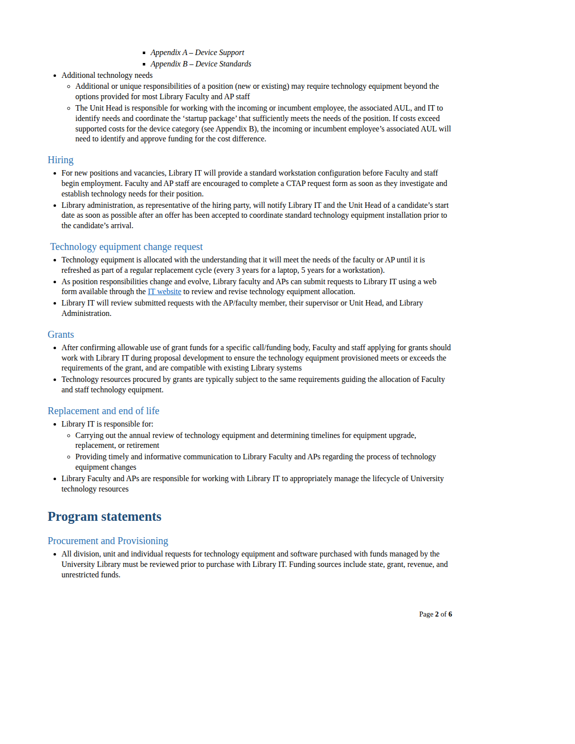Appendix A – Device Support
Appendix B – Device Standards
Additional technology needs
Additional or unique responsibilities of a position (new or existing) may require technology equipment beyond the options provided for most Library Faculty and AP staff
The Unit Head is responsible for working with the incoming or incumbent employee, the associated AUL, and IT to identify needs and coordinate the ‘startup package’ that sufficiently meets the needs of the position. If costs exceed supported costs for the device category (see Appendix B), the incoming or incumbent employee’s associated AUL will need to identify and approve funding for the cost difference.
Hiring
For new positions and vacancies, Library IT will provide a standard workstation configuration before Faculty and staff begin employment. Faculty and AP staff are encouraged to complete a CTAP request form as soon as they investigate and establish technology needs for their position.
Library administration, as representative of the hiring party, will notify Library IT and the Unit Head of a candidate’s start date as soon as possible after an offer has been accepted to coordinate standard technology equipment installation prior to the candidate’s arrival.
Technology equipment change request
Technology equipment is allocated with the understanding that it will meet the needs of the faculty or AP until it is refreshed as part of a regular replacement cycle (every 3 years for a laptop, 5 years for a workstation).
As position responsibilities change and evolve, Library faculty and APs can submit requests to Library IT using a web form available through the IT website to review and revise technology equipment allocation.
Library IT will review submitted requests with the AP/faculty member, their supervisor or Unit Head, and Library Administration.
Grants
After confirming allowable use of grant funds for a specific call/funding body, Faculty and staff applying for grants should work with Library IT during proposal development to ensure the technology equipment provisioned meets or exceeds the requirements of the grant, and are compatible with existing Library systems
Technology resources procured by grants are typically subject to the same requirements guiding the allocation of Faculty and staff technology equipment.
Replacement and end of life
Library IT is responsible for:
Carrying out the annual review of technology equipment and determining timelines for equipment upgrade, replacement, or retirement
Providing timely and informative communication to Library Faculty and APs regarding the process of technology equipment changes
Library Faculty and APs are responsible for working with Library IT to appropriately manage the lifecycle of University technology resources
Program statements
Procurement and Provisioning
All division, unit and individual requests for technology equipment and software purchased with funds managed by the University Library must be reviewed prior to purchase with Library IT. Funding sources include state, grant, revenue, and unrestricted funds.
Page 2 of 6